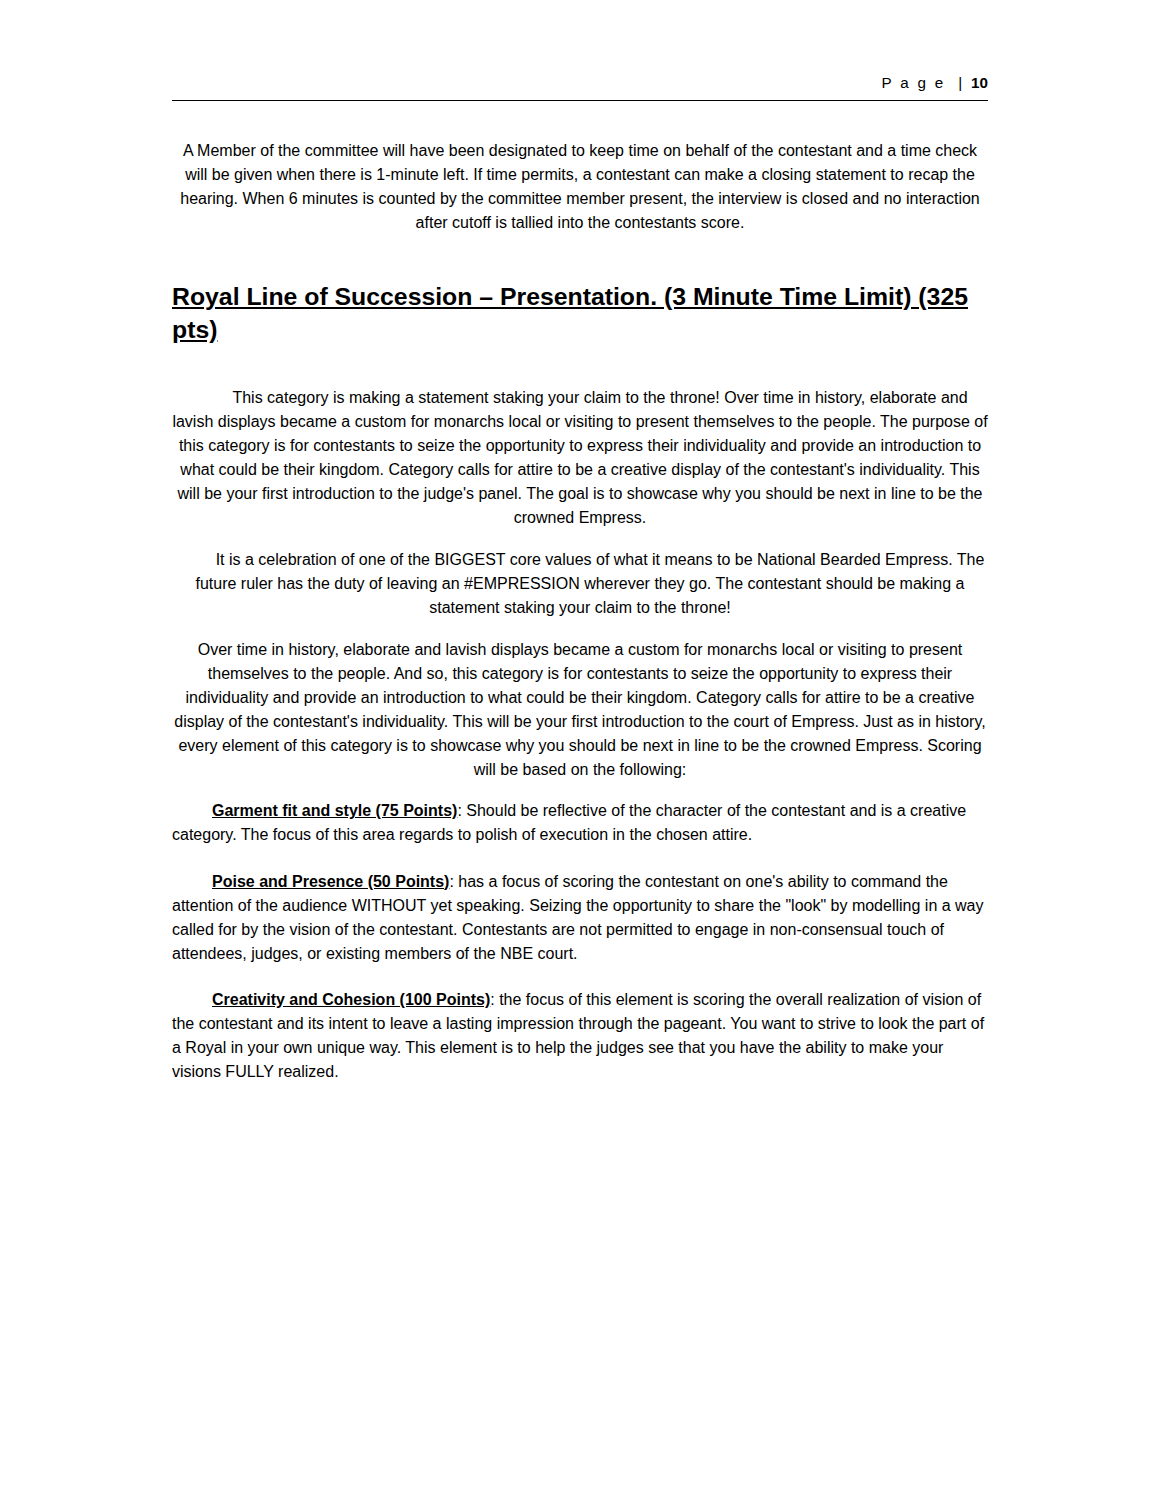P a g e | 10
A Member of the committee will have been designated to keep time on behalf of the contestant and a time check will be given when there is 1-minute left. If time permits, a contestant can make a closing statement to recap the hearing. When 6 minutes is counted by the committee member present, the interview is closed and no interaction after cutoff is tallied into the contestants score.
Royal Line of Succession – Presentation. (3 Minute Time Limit) (325 pts)
This category is making a statement staking your claim to the throne! Over time in history, elaborate and lavish displays became a custom for monarchs local or visiting to present themselves to the people. The purpose of this category is for contestants to seize the opportunity to express their individuality and provide an introduction to what could be their kingdom. Category calls for attire to be a creative display of the contestant's individuality. This will be your first introduction to the judge's panel. The goal is to showcase why you should be next in line to be the crowned Empress.
It is a celebration of one of the BIGGEST core values of what it means to be National Bearded Empress. The future ruler has the duty of leaving an #EMPRESSION wherever they go. The contestant should be making a statement staking your claim to the throne!
Over time in history, elaborate and lavish displays became a custom for monarchs local or visiting to present themselves to the people. And so, this category is for contestants to seize the opportunity to express their individuality and provide an introduction to what could be their kingdom. Category calls for attire to be a creative display of the contestant's individuality. This will be your first introduction to the court of Empress. Just as in history, every element of this category is to showcase why you should be next in line to be the crowned Empress. Scoring will be based on the following:
Garment fit and style (75 Points): Should be reflective of the character of the contestant and is a creative category. The focus of this area regards to polish of execution in the chosen attire.
Poise and Presence (50 Points): has a focus of scoring the contestant on one's ability to command the attention of the audience WITHOUT yet speaking. Seizing the opportunity to share the "look" by modelling in a way called for by the vision of the contestant. Contestants are not permitted to engage in non-consensual touch of attendees, judges, or existing members of the NBE court.
Creativity and Cohesion (100 Points): the focus of this element is scoring the overall realization of vision of the contestant and its intent to leave a lasting impression through the pageant. You want to strive to look the part of a Royal in your own unique way. This element is to help the judges see that you have the ability to make your visions FULLY realized.